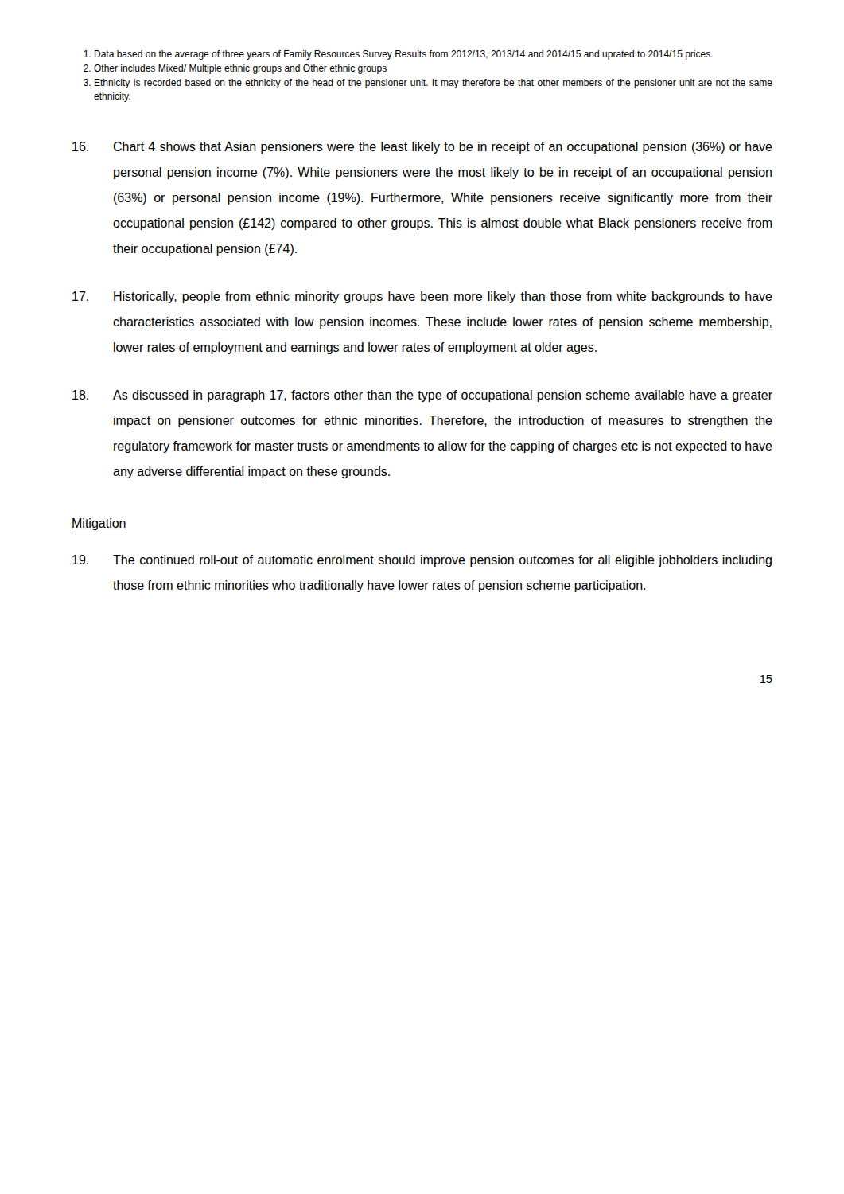Data based on the average of three years of Family Resources Survey Results from 2012/13, 2013/14 and 2014/15 and uprated to 2014/15 prices.
Other includes Mixed/ Multiple ethnic groups and Other ethnic groups
Ethnicity is recorded based on the ethnicity of the head of the pensioner unit. It may therefore be that other members of the pensioner unit are not the same ethnicity.
Chart 4 shows that Asian pensioners were the least likely to be in receipt of an occupational pension (36%) or have personal pension income (7%). White pensioners were the most likely to be in receipt of an occupational pension (63%) or personal pension income (19%). Furthermore, White pensioners receive significantly more from their occupational pension (£142) compared to other groups. This is almost double what Black pensioners receive from their occupational pension (£74).
Historically, people from ethnic minority groups have been more likely than those from white backgrounds to have characteristics associated with low pension incomes. These include lower rates of pension scheme membership, lower rates of employment and earnings and lower rates of employment at older ages.
As discussed in paragraph 17, factors other than the type of occupational pension scheme available have a greater impact on pensioner outcomes for ethnic minorities. Therefore, the introduction of measures to strengthen the regulatory framework for master trusts or amendments to allow for the capping of charges etc is not expected to have any adverse differential impact on these grounds.
Mitigation
The continued roll-out of automatic enrolment should improve pension outcomes for all eligible jobholders including those from ethnic minorities who traditionally have lower rates of pension scheme participation.
15